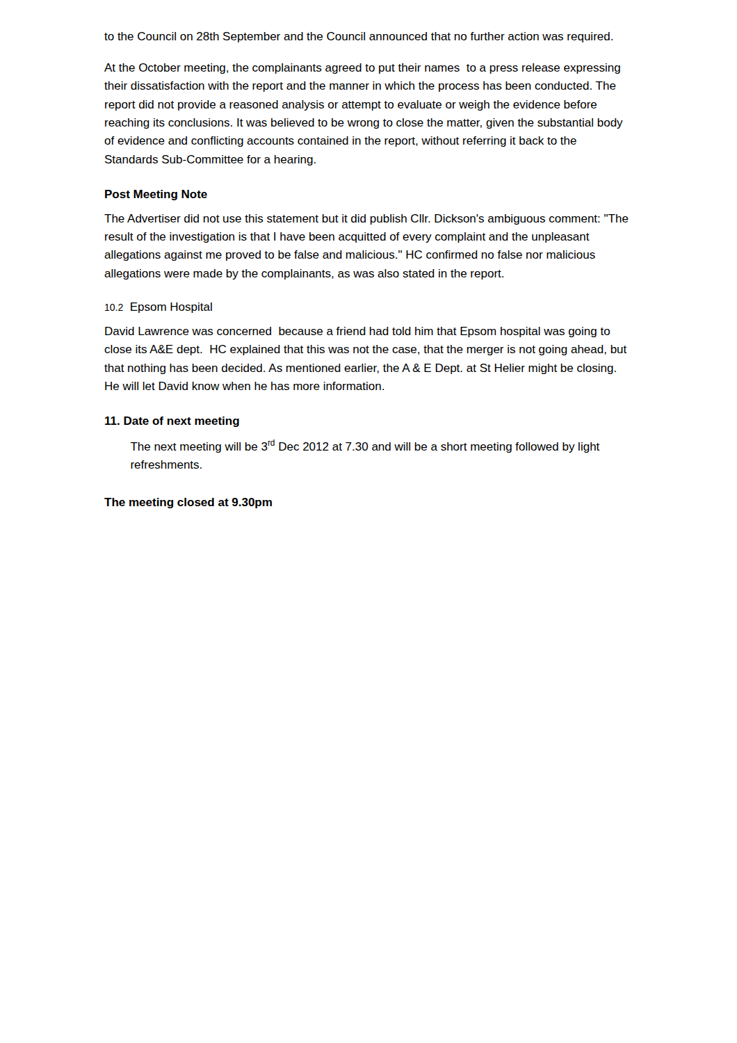to the Council on 28th September and the Council announced that no further action was required.
At the October meeting, the complainants agreed to put their names to a press release expressing their dissatisfaction with the report and the manner in which the process has been conducted. The report did not provide a reasoned analysis or attempt to evaluate or weigh the evidence before reaching its conclusions. It was believed to be wrong to close the matter, given the substantial body of evidence and conflicting accounts contained in the report, without referring it back to the Standards Sub-Committee for a hearing.
Post Meeting Note
The Advertiser did not use this statement but it did publish Cllr. Dickson's ambiguous comment: "The result of the investigation is that I have been acquitted of every complaint and the unpleasant allegations against me proved to be false and malicious." HC confirmed no false nor malicious allegations were made by the complainants, as was also stated in the report.
10.2 Epsom Hospital
David Lawrence was concerned because a friend had told him that Epsom hospital was going to close its A&E dept. HC explained that this was not the case, that the merger is not going ahead, but that nothing has been decided. As mentioned earlier, the A & E Dept. at St Helier might be closing. He will let David know when he has more information.
11. Date of next meeting
The next meeting will be 3rd Dec 2012 at 7.30 and will be a short meeting followed by light refreshments.
The meeting closed at 9.30pm